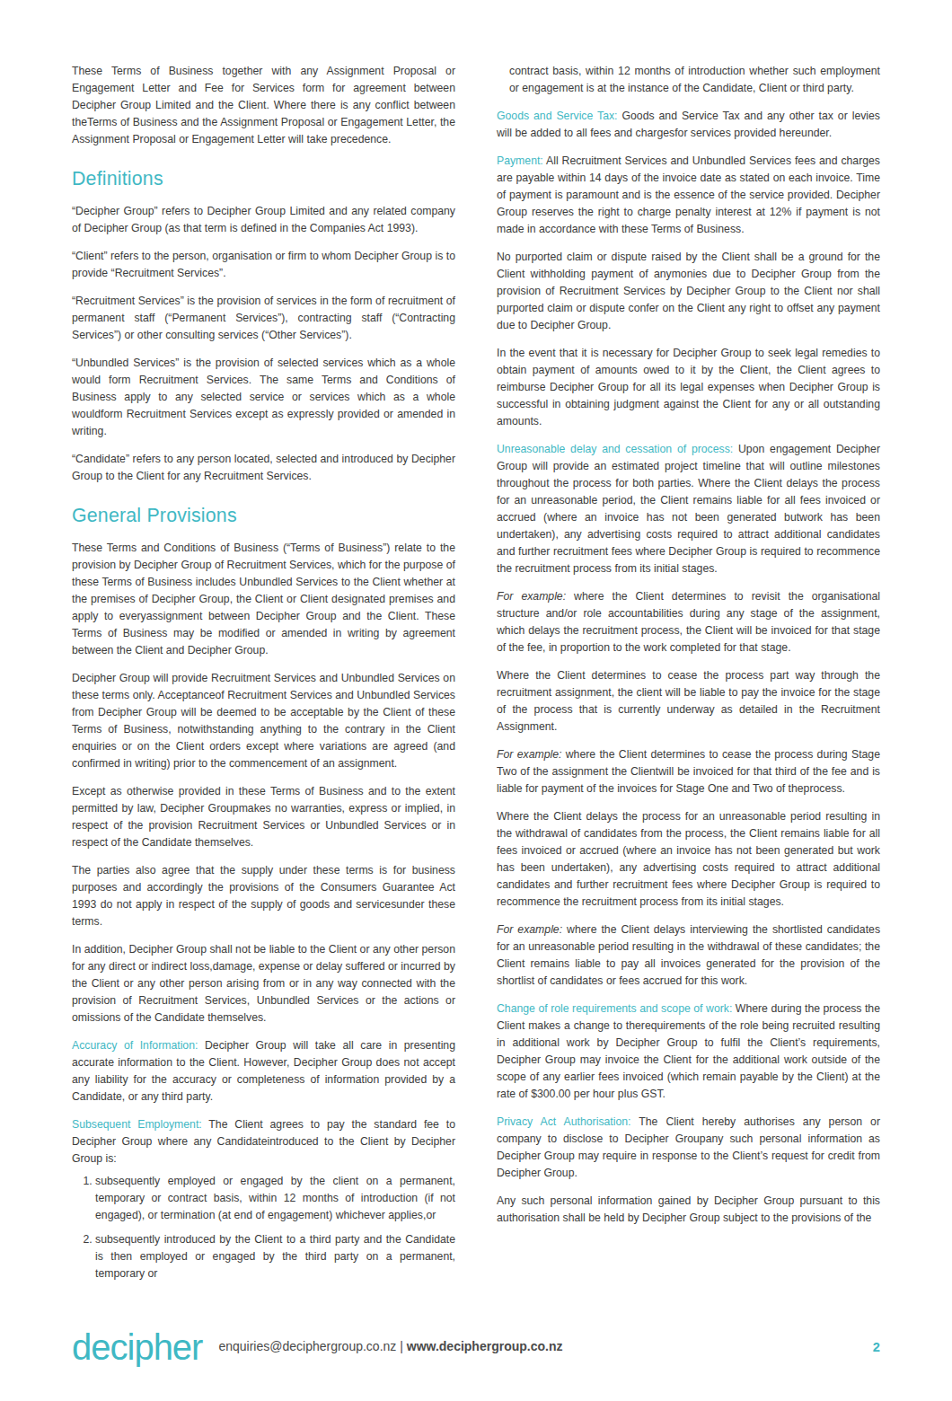These Terms of Business together with any Assignment Proposal or Engagement Letter and Fee for Services form for agreement between Decipher Group Limited and the Client. Where there is any conflict between theTerms of Business and the Assignment Proposal or Engagement Letter, the Assignment Proposal or Engagement Letter will take precedence.
Definitions
“Decipher Group” refers to Decipher Group Limited and any related company of Decipher Group (as that term is defined in the Companies Act 1993).
“Client” refers to the person, organisation or firm to whom Decipher Group is to provide “Recruitment Services”.
“Recruitment Services” is the provision of services in the form of recruitment of permanent staff (“Permanent Services”), contracting staff (“Contracting Services”) or other consulting services (“Other Services”).
“Unbundled Services” is the provision of selected services which as a whole would form Recruitment Services. The same Terms and Conditions of Business apply to any selected service or services which as a whole wouldform Recruitment Services except as expressly provided or amended in writing.
“Candidate” refers to any person located, selected and introduced by Decipher Group to the Client for any Recruitment Services.
General Provisions
These Terms and Conditions of Business (“Terms of Business”) relate to the provision by Decipher Group of Recruitment Services, which for the purpose of these Terms of Business includes Unbundled Services to the Client whether at the premises of Decipher Group, the Client or Client designated premises and apply to everyassignment between Decipher Group and the Client. These Terms of Business may be modified or amended in writing by agreement between the Client and Decipher Group.
Decipher Group will provide Recruitment Services and Unbundled Services on these terms only. Acceptanceof Recruitment Services and Unbundled Services from Decipher Group will be deemed to be acceptable by the Client of these Terms of Business, notwithstanding anything to the contrary in the Client enquiries or on the Client orders except where variations are agreed (and confirmed in writing) prior to the commencement of an assignment.
Except as otherwise provided in these Terms of Business and to the extent permitted by law, Decipher Groupmakes no warranties, express or implied, in respect of the provision Recruitment Services or Unbundled Services or in respect of the Candidate themselves.
The parties also agree that the supply under these terms is for business purposes and accordingly the provisions of the Consumers Guarantee Act 1993 do not apply in respect of the supply of goods and servicesunder these terms.
In addition, Decipher Group shall not be liable to the Client or any other person for any direct or indirect loss,damage, expense or delay suffered or incurred by the Client or any other person arising from or in any way connected with the provision of Recruitment Services, Unbundled Services or the actions or omissions of the Candidate themselves.
Accuracy of Information: Decipher Group will take all care in presenting accurate information to the Client. However, Decipher Group does not accept any liability for the accuracy or completeness of information provided by a Candidate, or any third party.
Subsequent Employment: The Client agrees to pay the standard fee to Decipher Group where any Candidateintroduced to the Client by Decipher Group is:
subsequently employed or engaged by the client on a permanent, temporary or contract basis, within 12 months of introduction (if not engaged), or termination (at end of engagement) whichever applies,or
subsequently introduced by the Client to a third party and the Candidate is then employed or engaged by the third party on a permanent, temporary or
contract basis, within 12 months of introduction whether such employment or engagement is at the instance of the Candidate, Client or third party.
Goods and Service Tax: Goods and Service Tax and any other tax or levies will be added to all fees and chargesfor services provided hereunder.
Payment: All Recruitment Services and Unbundled Services fees and charges are payable within 14 days of the invoice date as stated on each invoice. Time of payment is paramount and is the essence of the service provided. Decipher Group reserves the right to charge penalty interest at 12% if payment is not made in accordance with these Terms of Business.
No purported claim or dispute raised by the Client shall be a ground for the Client withholding payment of anymonies due to Decipher Group from the provision of Recruitment Services by Decipher Group to the Client nor shall purported claim or dispute confer on the Client any right to offset any payment due to Decipher Group.
In the event that it is necessary for Decipher Group to seek legal remedies to obtain payment of amounts owed to it by the Client, the Client agrees to reimburse Decipher Group for all its legal expenses when Decipher Group is successful in obtaining judgment against the Client for any or all outstanding amounts.
Unreasonable delay and cessation of process: Upon engagement Decipher Group will provide an estimated project timeline that will outline milestones throughout the process for both parties. Where the Client delays the process for an unreasonable period, the Client remains liable for all fees invoiced or accrued (where an invoice has not been generated butwork has been undertaken), any advertising costs required to attract additional candidates and further recruitment fees where Decipher Group is required to recommence the recruitment process from its initial stages.
For example: where the Client determines to revisit the organisational structure and/or role accountabilities during any stage of the assignment, which delays the recruitment process, the Client will be invoiced for that stage of the fee, in proportion to the work completed for that stage.
Where the Client determines to cease the process part way through the recruitment assignment, the client will be liable to pay the invoice for the stage of the process that is currently underway as detailed in the Recruitment Assignment.
For example: where the Client determines to cease the process during Stage Two of the assignment the Clientwill be invoiced for that third of the fee and is liable for payment of the invoices for Stage One and Two of theprocess.
Where the Client delays the process for an unreasonable period resulting in the withdrawal of candidates from the process, the Client remains liable for all fees invoiced or accrued (where an invoice has not been generated but work has been undertaken), any advertising costs required to attract additional candidates and further recruitment fees where Decipher Group is required to recommence the recruitment process from its initial stages.
For example: where the Client delays interviewing the shortlisted candidates for an unreasonable period resulting in the withdrawal of these candidates; the Client remains liable to pay all invoices generated for the provision of the shortlist of candidates or fees accrued for this work.
Change of role requirements and scope of work: Where during the process the Client makes a change to therequirements of the role being recruited resulting in additional work by Decipher Group to fulfil the Client’s requirements, Decipher Group may invoice the Client for the additional work outside of the scope of any earlier fees invoiced (which remain payable by the Client) at the rate of $300.00 per hour plus GST.
Privacy Act Authorisation: The Client hereby authorises any person or company to disclose to Decipher Groupany such personal information as Decipher Group may require in response to the Client’s request for credit from Decipher Group.
Any such personal information gained by Decipher Group pursuant to this authorisation shall be held by Decipher Group subject to the provisions of the
decipher
enquiries@deciphergroup.co.nz | www.deciphergroup.co.nz
2